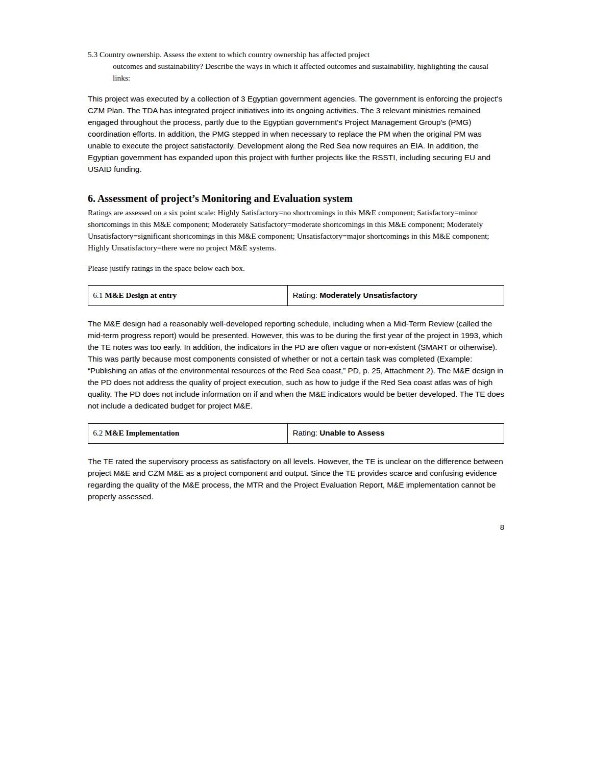5.3 Country ownership. Assess the extent to which country ownership has affected project outcomes and sustainability? Describe the ways in which it affected outcomes and sustainability, highlighting the causal links:
This project was executed by a collection of 3 Egyptian government agencies. The government is enforcing the project's CZM Plan. The TDA has integrated project initiatives into its ongoing activities. The 3 relevant ministries remained engaged throughout the process, partly due to the Egyptian government's Project Management Group's (PMG) coordination efforts. In addition, the PMG stepped in when necessary to replace the PM when the original PM was unable to execute the project satisfactorily. Development along the Red Sea now requires an EIA. In addition, the Egyptian government has expanded upon this project with further projects like the RSSTI, including securing EU and USAID funding.
6. Assessment of project’s Monitoring and Evaluation system
Ratings are assessed on a six point scale: Highly Satisfactory=no shortcomings in this M&E component; Satisfactory=minor shortcomings in this M&E component; Moderately Satisfactory=moderate shortcomings in this M&E component; Moderately Unsatisfactory=significant shortcomings in this M&E component; Unsatisfactory=major shortcomings in this M&E component; Highly Unsatisfactory=there were no project M&E systems.
Please justify ratings in the space below each box.
| 6.1 M&E Design at entry | Rating: Moderately Unsatisfactory |
The M&E design had a reasonably well-developed reporting schedule, including when a Mid-Term Review (called the mid-term progress report) would be presented. However, this was to be during the first year of the project in 1993, which the TE notes was too early. In addition, the indicators in the PD are often vague or non-existent (SMART or otherwise). This was partly because most components consisted of whether or not a certain task was completed (Example: “Publishing an atlas of the environmental resources of the Red Sea coast,” PD, p. 25, Attachment 2). The M&E design in the PD does not address the quality of project execution, such as how to judge if the Red Sea coast atlas was of high quality. The PD does not include information on if and when the M&E indicators would be better developed. The TE does not include a dedicated budget for project M&E.
| 6.2 M&E Implementation | Rating: Unable to Assess |
The TE rated the supervisory process as satisfactory on all levels. However, the TE is unclear on the difference between project M&E and CZM M&E as a project component and output. Since the TE provides scarce and confusing evidence regarding the quality of the M&E process, the MTR and the Project Evaluation Report, M&E implementation cannot be properly assessed.
8